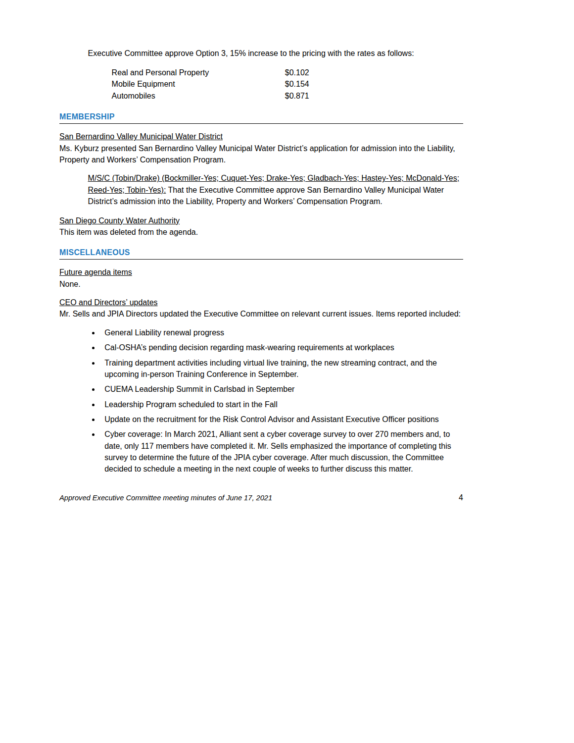Executive Committee approve Option 3, 15% increase to the pricing with the rates as follows:
| Real and Personal Property | $0.102 |
| Mobile Equipment | $0.154 |
| Automobiles | $0.871 |
Membership
San Bernardino Valley Municipal Water District
Ms. Kyburz presented San Bernardino Valley Municipal Water District’s application for admission into the Liability, Property and Workers’ Compensation Program.
M/S/C (Tobin/Drake) (Bockmiller-Yes; Cuquet-Yes; Drake-Yes; Gladbach-Yes; Hastey-Yes; McDonald-Yes; Reed-Yes; Tobin-Yes): That the Executive Committee approve San Bernardino Valley Municipal Water District’s admission into the Liability, Property and Workers’ Compensation Program.
San Diego County Water Authority
This item was deleted from the agenda.
Miscellaneous
Future agenda items
None.
CEO and Directors’ updates
Mr. Sells and JPIA Directors updated the Executive Committee on relevant current issues. Items reported included:
General Liability renewal progress
Cal-OSHA’s pending decision regarding mask-wearing requirements at workplaces
Training department activities including virtual live training, the new streaming contract, and the upcoming in-person Training Conference in September.
CUEMA Leadership Summit in Carlsbad in September
Leadership Program scheduled to start in the Fall
Update on the recruitment for the Risk Control Advisor and Assistant Executive Officer positions
Cyber coverage: In March 2021, Alliant sent a cyber coverage survey to over 270 members and, to date, only 117 members have completed it. Mr. Sells emphasized the importance of completing this survey to determine the future of the JPIA cyber coverage. After much discussion, the Committee decided to schedule a meeting in the next couple of weeks to further discuss this matter.
Approved Executive Committee meeting minutes of June 17, 2021
4